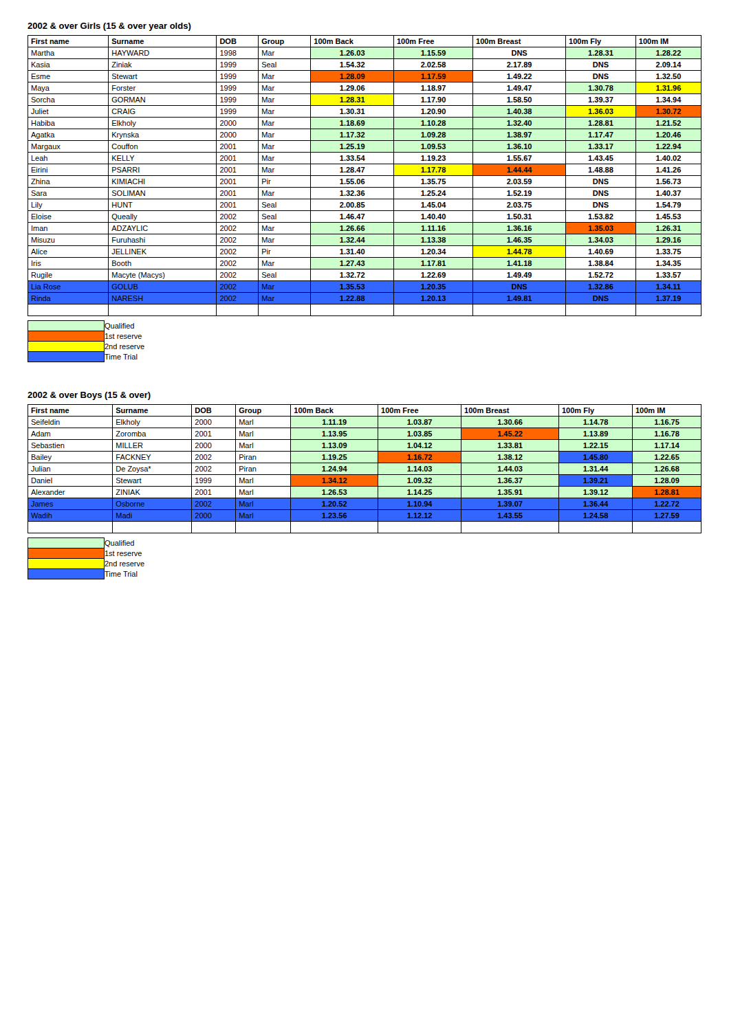2002 & over Girls (15 & over year olds)
| First name | Surname | DOB | Group | 100m Back | 100m Free | 100m Breast | 100m Fly | 100m IM |
| --- | --- | --- | --- | --- | --- | --- | --- | --- |
| Martha | HAYWARD | 1998 | Mar | 1.26.03 | 1.15.59 | DNS | 1.28.31 | 1.28.22 |
| Kasia | Ziniak | 1999 | Seal | 1.54.32 | 2.02.58 | 2.17.89 | DNS | 2.09.14 |
| Esme | Stewart | 1999 | Mar | 1.28.09 | 1.17.59 | 1.49.22 | DNS | 1.32.50 |
| Maya | Forster | 1999 | Mar | 1.29.06 | 1.18.97 | 1.49.47 | 1.30.78 | 1.31.96 |
| Sorcha | GORMAN | 1999 | Mar | 1.28.31 | 1.17.90 | 1.58.50 | 1.39.37 | 1.34.94 |
| Juliet | CRAIG | 1999 | Mar | 1.30.31 | 1.20.90 | 1.40.38 | 1.36.03 | 1.30.72 |
| Habiba | Elkholy | 2000 | Mar | 1.18.69 | 1.10.28 | 1.32.40 | 1.28.81 | 1.21.52 |
| Agatka | Krynska | 2000 | Mar | 1.17.32 | 1.09.28 | 1.38.97 | 1.17.47 | 1.20.46 |
| Margaux | Couffon | 2001 | Mar | 1.25.19 | 1.09.53 | 1.36.10 | 1.33.17 | 1.22.94 |
| Leah | KELLY | 2001 | Mar | 1.33.54 | 1.19.23 | 1.55.67 | 1.43.45 | 1.40.02 |
| Eirini | PSARRI | 2001 | Mar | 1.28.47 | 1.17.78 | 1.44.44 | 1.48.88 | 1.41.26 |
| Zhina | KIMIACHI | 2001 | Pir | 1.55.06 | 1.35.75 | 2.03.59 | DNS | 1.56.73 |
| Sara | SOLIMAN | 2001 | Mar | 1.32.36 | 1.25.24 | 1.52.19 | DNS | 1.40.37 |
| Lily | HUNT | 2001 | Seal | 2.00.85 | 1.45.04 | 2.03.75 | DNS | 1.54.79 |
| Eloise | Queally | 2002 | Seal | 1.46.47 | 1.40.40 | 1.50.31 | 1.53.82 | 1.45.53 |
| Iman | ADZAYLIC | 2002 | Mar | 1.26.66 | 1.11.16 | 1.36.16 | 1.35.03 | 1.26.31 |
| Misuzu | Furuhashi | 2002 | Mar | 1.32.44 | 1.13.38 | 1.46.35 | 1.34.03 | 1.29.16 |
| Alice | JELLINEK | 2002 | Pir | 1.31.40 | 1.20.34 | 1.44.78 | 1.40.69 | 1.33.75 |
| Iris | Booth | 2002 | Mar | 1.27.43 | 1.17.81 | 1.41.18 | 1.38.84 | 1.34.35 |
| Rugile | Macyte (Macys) | 2002 | Seal | 1.32.72 | 1.22.69 | 1.49.49 | 1.52.72 | 1.33.57 |
| Lia Rose | GOLUB | 2002 | Mar | 1.35.53 | 1.20.35 | DNS | 1.32.86 | 1.34.11 |
| Rinda | NARESH | 2002 | Mar | 1.22.88 | 1.20.13 | 1.49.81 | DNS | 1.37.19 |
| | Qualified |
| | 1st reserve |
| | 2nd reserve |
| | Time Trial |
2002 & over Boys (15 & over)
| First name | Surname | DOB | Group | 100m Back | 100m Free | 100m Breast | 100m Fly | 100m IM |
| --- | --- | --- | --- | --- | --- | --- | --- | --- |
| Seifeldin | Elkholy | 2000 | Marl | 1.11.19 | 1.03.87 | 1.30.66 | 1.14.78 | 1.16.75 |
| Adam | Zoromba | 2001 | Marl | 1.13.95 | 1.03.85 | 1.45.22 | 1.13.89 | 1.16.78 |
| Sebastien | MILLER | 2000 | Marl | 1.13.09 | 1.04.12 | 1.33.81 | 1.22.15 | 1.17.14 |
| Bailey | FACKNEY | 2002 | Piran | 1.19.25 | 1.16.72 | 1.38.12 | 1.45.80 | 1.22.65 |
| Julian | De Zoysa* | 2002 | Piran | 1.24.94 | 1.14.03 | 1.44.03 | 1.31.44 | 1.26.68 |
| Daniel | Stewart | 1999 | Marl | 1.34.12 | 1.09.32 | 1.36.37 | 1.39.21 | 1.28.09 |
| Alexander | ZINIAK | 2001 | Marl | 1.26.53 | 1.14.25 | 1.35.91 | 1.39.12 | 1.28.81 |
| James | Osborne | 2002 | Marl | 1.20.52 | 1.10.94 | 1.39.07 | 1.36.44 | 1.22.72 |
| Wadih | Madi | 2000 | Marl | 1.23.56 | 1.12.12 | 1.43.55 | 1.24.58 | 1.27.59 |
| | Qualified |
| | 1st reserve |
| | 2nd reserve |
| | Time Trial |